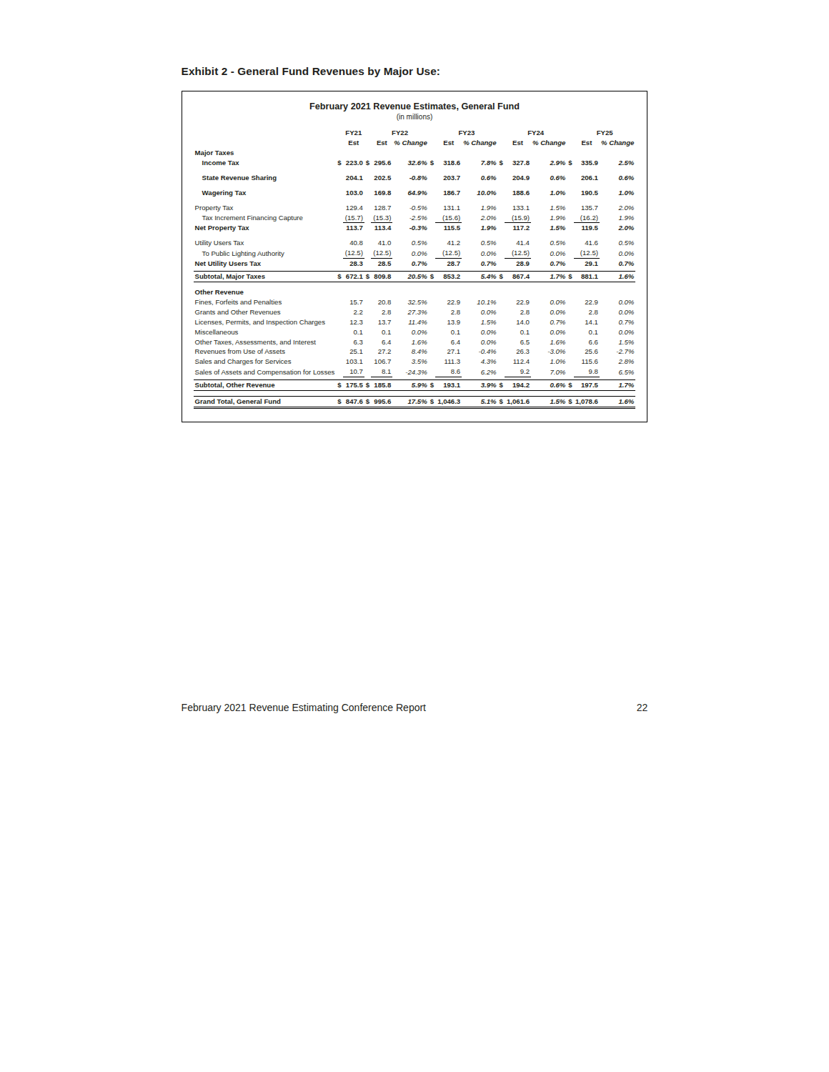Exhibit 2 - General Fund Revenues by Major Use:
February 2021 Revenue Estimates, General Fund
(in millions)
| | | FY21 | | FY22 | | FY23 | | FY24 | | FY25 |
| --- | --- | --- | --- | --- | --- | --- | --- | --- | --- | --- |
| | | Est | | Est | % Change | | Est | % Change | | Est | % Change | | Est | % Change |
| Major Taxes | |
| Income Tax | $ | 223.0 | $ | 295.6 | 32.6% | $ | 318.6 | 7.8% | $ | 327.8 | 2.9% | $ | 335.9 | 2.5% |
| State Revenue Sharing | | 204.1 | | 202.5 | -0.8% | | 203.7 | 0.6% | | 204.9 | 0.6% | | 206.1 | 0.6% |
| Wagering Tax | | 103.0 | | 169.8 | 64.9% | | 186.7 | 10.0% | | 188.6 | 1.0% | | 190.5 | 1.0% |
| Property Tax | | 129.4 | | 128.7 | -0.5% | | 131.1 | 1.9% | | 133.1 | 1.5% | | 135.7 | 2.0% |
| Tax Increment Financing Capture | | (15.7) | | (15.3) | -2.5% | | (15.6) | 2.0% | | (15.9) | 1.9% | | (16.2) | 1.9% |
| Net Property Tax | | 113.7 | | 113.4 | -0.3% | | 115.5 | 1.9% | | 117.2 | 1.5% | | 119.5 | 2.0% |
| Utility Users Tax | | 40.8 | | 41.0 | 0.5% | | 41.2 | 0.5% | | 41.4 | 0.5% | | 41.6 | 0.5% |
| To Public Lighting Authority | | (12.5) | | (12.5) | 0.0% | | (12.5) | 0.0% | | (12.5) | 0.0% | | (12.5) | 0.0% |
| Net Utility Users Tax | | 28.3 | | 28.5 | 0.7% | | 28.7 | 0.7% | | 28.9 | 0.7% | | 29.1 | 0.7% |
| Subtotal, Major Taxes | $ | 672.1 | $ | 809.8 | 20.5% | $ | 853.2 | 5.4% | $ | 867.4 | 1.7% | $ | 881.1 | 1.6% |
| Other Revenue | |
| Fines, Forfeits and Penalties | | 15.7 | | 20.8 | 32.5% | | 22.9 | 10.1% | | 22.9 | 0.0% | | 22.9 | 0.0% |
| Grants and Other Revenues | | 2.2 | | 2.8 | 27.3% | | 2.8 | 0.0% | | 2.8 | 0.0% | | 2.8 | 0.0% |
| Licenses, Permits, and Inspection Charges | | 12.3 | | 13.7 | 11.4% | | 13.9 | 1.5% | | 14.0 | 0.7% | | 14.1 | 0.7% |
| Miscellaneous | | 0.1 | | 0.1 | 0.0% | | 0.1 | 0.0% | | 0.1 | 0.0% | | 0.1 | 0.0% |
| Other Taxes, Assessments, and Interest | | 6.3 | | 6.4 | 1.6% | | 6.4 | 0.0% | | 6.5 | 1.6% | | 6.6 | 1.5% |
| Revenues from Use of Assets | | 25.1 | | 27.2 | 8.4% | | 27.1 | -0.4% | | 26.3 | -3.0% | | 25.6 | -2.7% |
| Sales and Charges for Services | | 103.1 | | 106.7 | 3.5% | | 111.3 | 4.3% | | 112.4 | 1.0% | | 115.6 | 2.8% |
| Sales of Assets and Compensation for Losses | | 10.7 | | 8.1 | -24.3% | | 8.6 | 6.2% | | 9.2 | 7.0% | | 9.8 | 6.5% |
| Subtotal, Other Revenue | $ | 175.5 | $ | 185.8 | 5.9% | $ | 193.1 | 3.9% | $ | 194.2 | 0.6% | $ | 197.5 | 1.7% |
| Grand Total, General Fund | $ | 847.6 | $ | 995.6 | 17.5% | $ | 1,046.3 | 5.1% | $ | 1,061.6 | 1.5% | $ | 1,078.6 | 1.6% |
February 2021 Revenue Estimating Conference Report
22